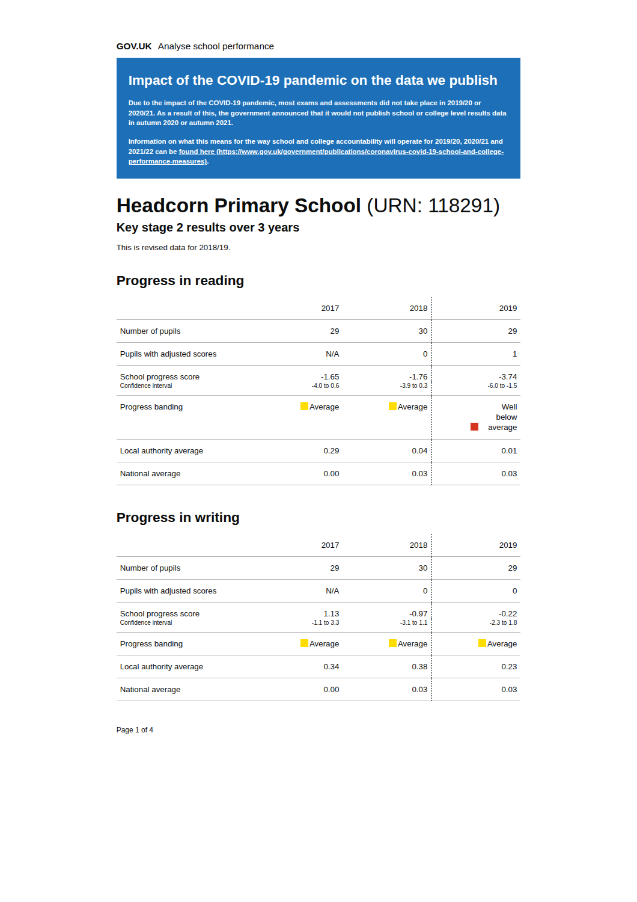GOV.UK Analyse school performance
Impact of the COVID-19 pandemic on the data we publish
Due to the impact of the COVID-19 pandemic, most exams and assessments did not take place in 2019/20 or 2020/21. As a result of this, the government announced that it would not publish school or college level results data in autumn 2020 or autumn 2021.
Information on what this means for the way school and college accountability will operate for 2019/20, 2020/21 and 2021/22 can be found here (https://www.gov.uk/government/publications/coronavirus-covid-19-school-and-college-performance-measures).
Headcorn Primary School (URN: 118291)
Key stage 2 results over 3 years
This is revised data for 2018/19.
Progress in reading
| | 2017 | 2018 | 2019 |
| --- | --- | --- | --- |
| Number of pupils | 29 | 30 | 29 |
| Pupils with adjusted scores | N/A | 0 | 1 |
| School progress score | -1.65 | -1.76 | -3.74 |
| Confidence interval | -4.0 to 0.6 | -3.9 to 0.3 | -6.0 to -1.5 |
| Progress banding | Average | Average | Well below average |
| Local authority average | 0.29 | 0.04 | 0.01 |
| National average | 0.00 | 0.03 | 0.03 |
Progress in writing
| | 2017 | 2018 | 2019 |
| --- | --- | --- | --- |
| Number of pupils | 29 | 30 | 29 |
| Pupils with adjusted scores | N/A | 0 | 0 |
| School progress score | 1.13 | -0.97 | -0.22 |
| Confidence interval | -1.1 to 3.3 | -3.1 to 1.1 | -2.3 to 1.8 |
| Progress banding | Average | Average | Average |
| Local authority average | 0.34 | 0.38 | 0.23 |
| National average | 0.00 | 0.03 | 0.03 |
Page 1 of 4